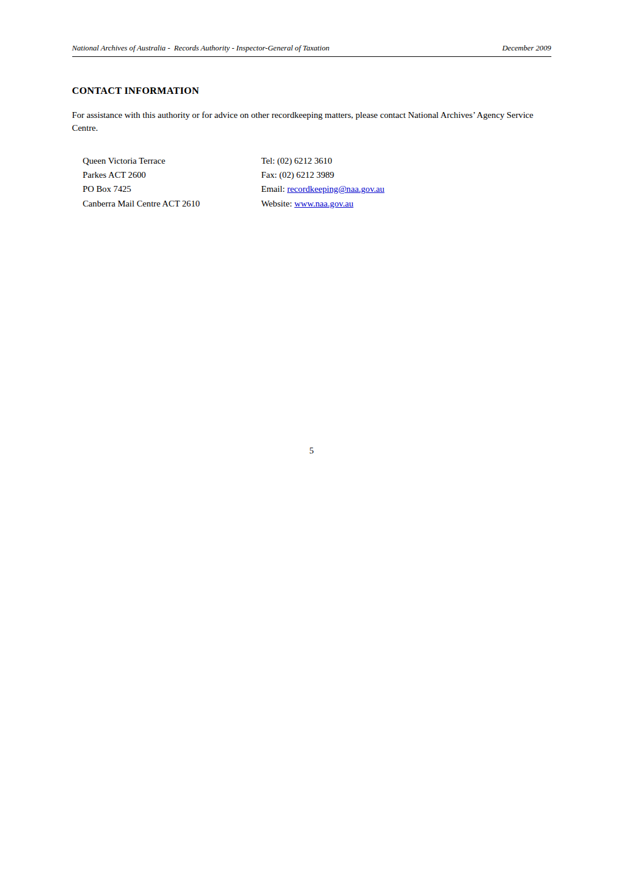National Archives of Australia - Records Authority - Inspector-General of Taxation December 2009
CONTACT INFORMATION
For assistance with this authority or for advice on other recordkeeping matters, please contact National Archives’ Agency Service Centre.
Queen Victoria Terrace
Parkes ACT 2600
PO Box 7425
Canberra Mail Centre ACT 2610
Tel: (02) 6212 3610
Fax: (02) 6212 3989
Email: recordkeeping@naa.gov.au
Website: www.naa.gov.au
5